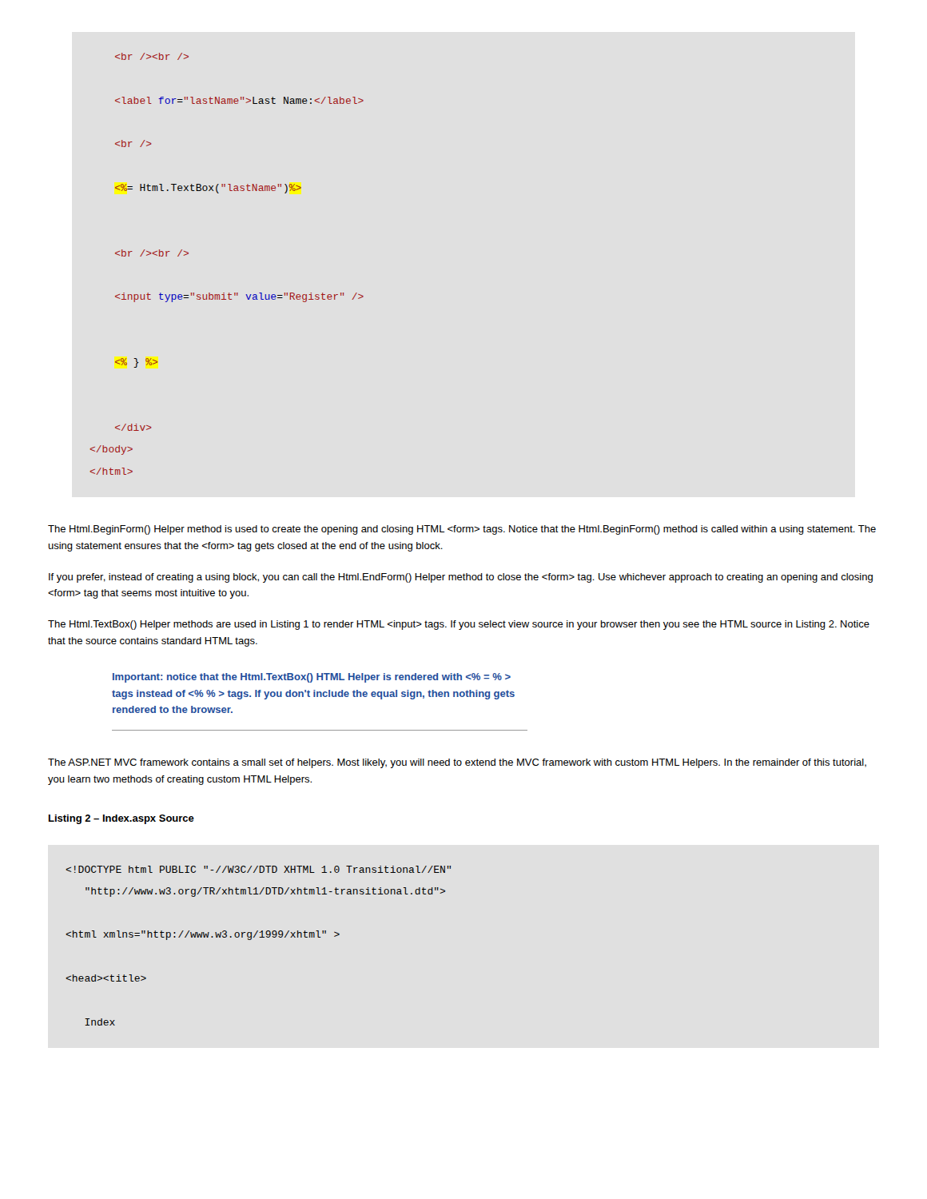<br /><br /> <label for="lastName">Last Name:</label> <br /> <%= Html.TextBox("lastName")%> <br /><br /> <input type="submit" value="Register" /> <% } %> </div> </body> </html>
The Html.BeginForm() Helper method is used to create the opening and closing HTML <form> tags. Notice that the Html.BeginForm() method is called within a using statement. The using statement ensures that the <form> tag gets closed at the end of the using block.
If you prefer, instead of creating a using block, you can call the Html.EndForm() Helper method to close the <form> tag. Use whichever approach to creating an opening and closing <form> tag that seems most intuitive to you.
The Html.TextBox() Helper methods are used in Listing 1 to render HTML <input> tags. If you select view source in your browser then you see the HTML source in Listing 2. Notice that the source contains standard HTML tags.
Important: notice that the Html.TextBox() HTML Helper is rendered with <% = % > tags instead of <% % > tags. If you don't include the equal sign, then nothing gets rendered to the browser.
The ASP.NET MVC framework contains a small set of helpers. Most likely, you will need to extend the MVC framework with custom HTML Helpers. In the remainder of this tutorial, you learn two methods of creating custom HTML Helpers.
Listing 2 – Index.aspx Source
<!DOCTYPE html PUBLIC "-//W3C//DTD XHTML 1.0 Transitional//EN" "http://www.w3.org/TR/xhtml1/DTD/xhtml1-transitional.dtd"> <html xmlns="http://www.w3.org/1999/xhtml" > <head><title> Index